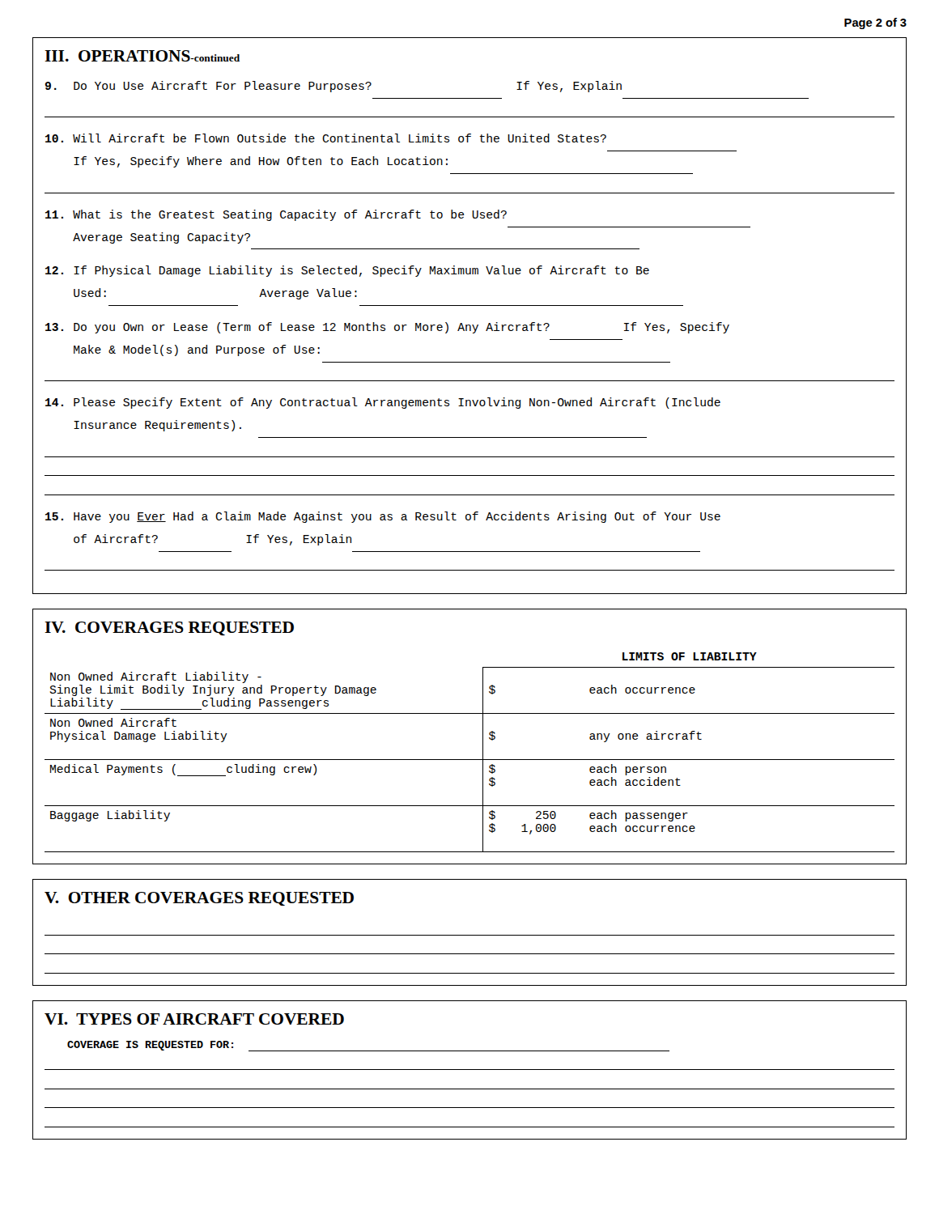Page 2 of 3
III. OPERATIONS-continued
9. Do You Use Aircraft For Pleasure Purposes? If Yes, Explain
10. Will Aircraft be Flown Outside the Continental Limits of the United States?
If Yes, Specify Where and How Often to Each Location:
11. What is the Greatest Seating Capacity of Aircraft to be Used?
Average Seating Capacity?
12. If Physical Damage Liability is Selected, Specify Maximum Value of Aircraft to Be
Used: Average Value:
13. Do you Own or Lease (Term of Lease 12 Months or More) Any Aircraft? If Yes, Specify
Make & Model(s) and Purpose of Use:
14. Please Specify Extent of Any Contractual Arrangements Involving Non-Owned Aircraft (Include
Insurance Requirements).
15. Have you Ever Had a Claim Made Against you as a Result of Accidents Arising Out of Your Use
of Aircraft? If Yes, Explain
IV. COVERAGES REQUESTED
| | LIMITS OF LIABILITY |
| Non Owned Aircraft Liability - Single Limit Bodily Injury and Property Damage Liability cluding Passengers | $ each occurrence |
| Non Owned Aircraft Physical Damage Liability | $ any one aircraft |
| Medical Payments ( cluding crew) | $ each person $ each accident |
| Baggage Liability | $ 250 each passenger $ 1,000 each occurrence |
V. OTHER COVERAGES REQUESTED
VI. TYPES OF AIRCRAFT COVERED
COVERAGE IS REQUESTED FOR: